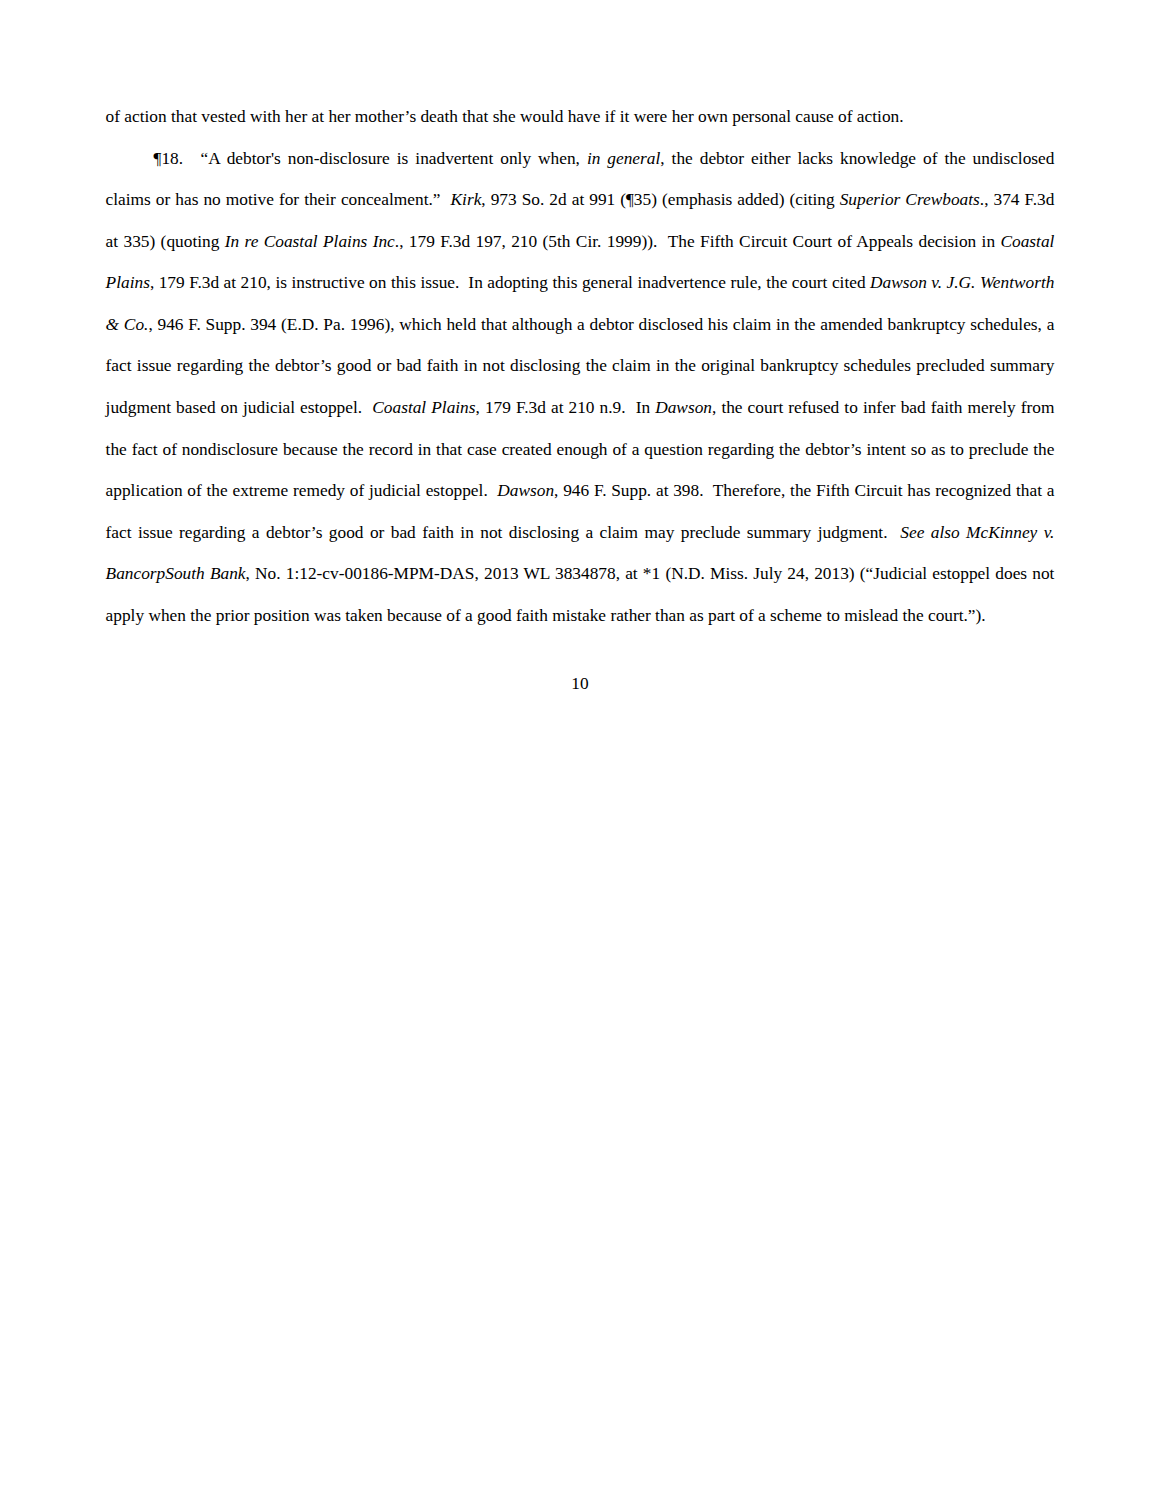of action that vested with her at her mother’s death that she would have if it were her own personal cause of action.
¶18. “A debtor's non-disclosure is inadvertent only when, in general, the debtor either lacks knowledge of the undisclosed claims or has no motive for their concealment.” Kirk, 973 So. 2d at 991 (¶35) (emphasis added) (citing Superior Crewboats., 374 F.3d at 335) (quoting In re Coastal Plains Inc., 179 F.3d 197, 210 (5th Cir. 1999)). The Fifth Circuit Court of Appeals decision in Coastal Plains, 179 F.3d at 210, is instructive on this issue. In adopting this general inadvertence rule, the court cited Dawson v. J.G. Wentworth & Co., 946 F. Supp. 394 (E.D. Pa. 1996), which held that although a debtor disclosed his claim in the amended bankruptcy schedules, a fact issue regarding the debtor’s good or bad faith in not disclosing the claim in the original bankruptcy schedules precluded summary judgment based on judicial estoppel. Coastal Plains, 179 F.3d at 210 n.9. In Dawson, the court refused to infer bad faith merely from the fact of nondisclosure because the record in that case created enough of a question regarding the debtor’s intent so as to preclude the application of the extreme remedy of judicial estoppel. Dawson, 946 F. Supp. at 398. Therefore, the Fifth Circuit has recognized that a fact issue regarding a debtor’s good or bad faith in not disclosing a claim may preclude summary judgment. See also McKinney v. BancorpSouth Bank, No. 1:12-cv-00186-MPM-DAS, 2013 WL 3834878, at *1 (N.D. Miss. July 24, 2013) (“Judicial estoppel does not apply when the prior position was taken because of a good faith mistake rather than as part of a scheme to mislead the court.”).
10